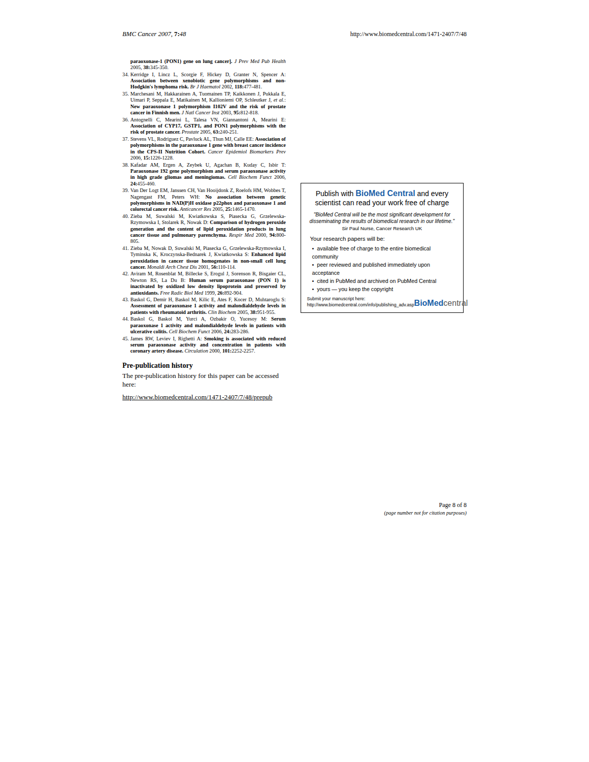BMC Cancer 2007, 7: 48
http://www.biomedcentral.com/1471-2407/7/48
paraoxonase-1 (PON1) gene on lung cancer]. J Prev Med Pub Health 2005, 38: 345-350.
34. Kerridge I, Lincz L, Scorgie F, Hickey D, Granter N, Spencer A: Association between xenobiotic gene polymorphisms and non-Hodgkin's lymphoma risk. Br J Haematol 2002, 118: 477-481.
35. Marchesani M, Hakkarainen A, Tuomainen TP, Kaikkonen J, Pukkala E, Uimari P, Seppala E, Matikainen M, Kallioniemi OP, Schleutker J, et al.: New paraoxonase 1 polymorphism I102V and the risk of prostate cancer in Finnish men. J Natl Cancer Inst 2003, 95: 812-818.
36. Antognelli C, Mearini L, Talesa VN, Giannantoni A, Mearini E: Association of CYP17, GSTP1, and PON1 polymorphisms with the risk of prostate cancer. Prostate 2005, 63: 240-251.
37. Stevens VL, Rodriguez C, Pavluck AL, Thun MJ, Calle EE: Association of polymorphisms in the paraoxonase 1 gene with breast cancer incidence in the CPS-II Nutrition Cohort. Cancer Epidemiol Biomarkers Prev 2006, 15: 1226-1228.
38. Kafadar AM, Ergen A, Zeybek U, Agachan B, Kuday C, Isbir T: Paraoxonase 192 gene polymorphism and serum paraoxonase activity in high grade gliomas and meningiomas. Cell Biochem Funct 2006, 24: 455-460.
39. Van Der Logt EM, Janssen CH, Van Hooijdonk Z, Roelofs HM, Wobbes T, Nagengast FM, Peters WH: No association between genetic polymorphisms in NAD(P)H oxidase p22phox and paraoxonase 1 and colorectal cancer risk. Anticancer Res 2005, 25: 1465-1470.
40. Zieba M, Suwalski M, Kwiatkowska S, Piasecka G, Grzelewska-Rzymowska I, Stolarek R, Nowak D: Comparison of hydrogen peroxide generation and the content of lipid peroxidation products in lung cancer tissue and pulmonary parenchyma. Respir Med 2000, 94: 800-805.
41. Zieba M, Nowak D, Suwalski M, Piasecka G, Grzelewska-Rzymowska I, Tyminska K, Kroczynska-Bednarek J, Kwiatkowska S: Enhanced lipid peroxidation in cancer tissue homogenates in non-small cell lung cancer. Monaldi Arch Chest Dis 2001, 56: 110-114.
42. Aviram M, Rosenblat M, Billecke S, Erogul J, Sorenson R, Bisgaier CL, Newton RS, La Du B: Human serum paraoxonase (PON 1) is inactivated by oxidized low density lipoprotein and preserved by antioxidants. Free Radic Biol Med 1999, 26: 892-904.
43. Baskol G, Demir H, Baskol M, Kilic E, Ates F, Kocer D, Muhtaroglu S: Assessment of paraoxonase 1 activity and malondialdehyde levels in patients with rheumatoid arthritis. Clin Biochem 2005, 38: 951-955.
44. Baskol G, Baskol M, Yurci A, Ozbakir O, Yucesoy M: Serum paraoxonase 1 activity and malondialdehyde levels in patients with ulcerative colitis. Cell Biochem Funct 2006, 24: 283-286.
45. James RW, Leviev I, Righetti A: Smoking is associated with reduced serum paraoxonase activity and concentration in patients with coronary artery disease. Circulation 2000, 101: 2252-2257.
Pre-publication history
The pre-publication history for this paper can be accessed here:
http://www.biomedcentral.com/1471-2407/7/48/prepub
Publish with Bio Med Central and every
scientist can read your work free of charge
"BioMed Central will be the most significant development for disseminating the results of biomedical research in our lifetime."
Sir Paul Nurse, Cancer Research UK
Your research papers will be:
available free of charge to the entire biomedical community
peer reviewed and published immediately upon acceptance
cited in PubMed and archived on PubMed Central
yours — you keep the copyright
Submit your manuscript here:
http://www.biomedcentral.com/info/publishing_adv.asp
Bio Med central
Page 8 of 8
(page number not for citation purposes)